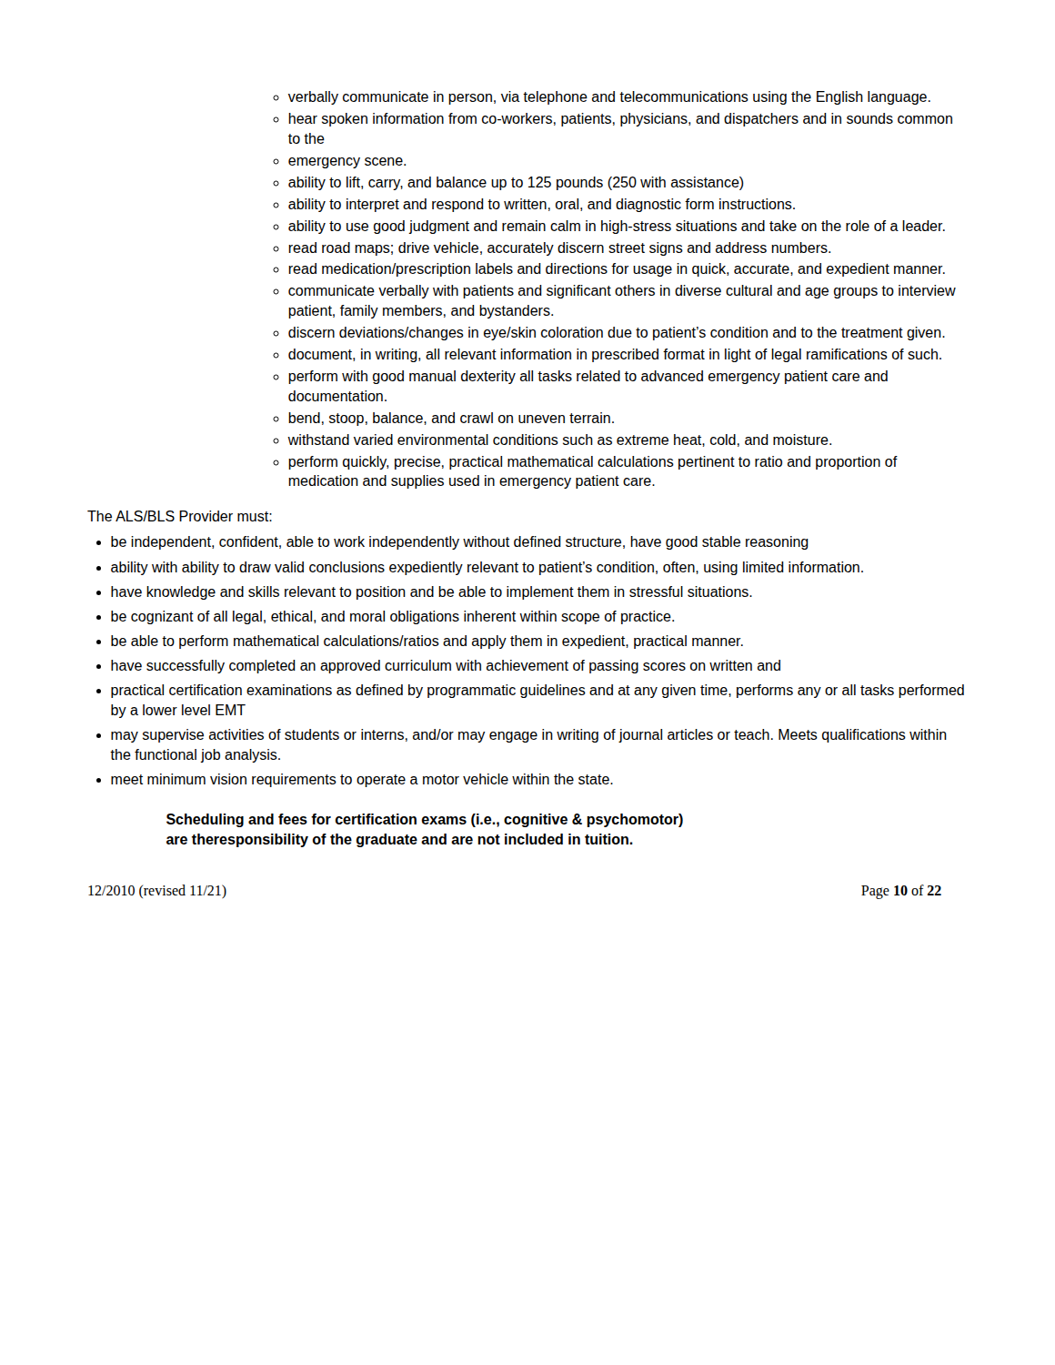verbally communicate in person, via telephone and telecommunications using the English language.
hear spoken information from co-workers, patients, physicians, and dispatchers and in sounds common to the
emergency scene.
ability to lift, carry, and balance up to 125 pounds (250 with assistance)
ability to interpret and respond to written, oral, and diagnostic form instructions.
ability to use good judgment and remain calm in high-stress situations and take on the role of a leader.
read road maps; drive vehicle, accurately discern street signs and address numbers.
read medication/prescription labels and directions for usage in quick, accurate, and expedient manner.
communicate verbally with patients and significant others in diverse cultural and age groups to interview patient, family members, and bystanders.
discern deviations/changes in eye/skin coloration due to patient’s condition and to the treatment given.
document, in writing, all relevant information in prescribed format in light of legal ramifications of such.
perform with good manual dexterity all tasks related to advanced emergency patient care and documentation.
bend, stoop, balance, and crawl on uneven terrain.
withstand varied environmental conditions such as extreme heat, cold, and moisture.
perform quickly, precise, practical mathematical calculations pertinent to ratio and proportion of medication and supplies used in emergency patient care.
The ALS/BLS Provider must:
be independent, confident, able to work independently without defined structure, have good stable reasoning
ability with ability to draw valid conclusions expediently relevant to patient’s condition, often, using limited information.
have knowledge and skills relevant to position and be able to implement them in stressful situations.
be cognizant of all legal, ethical, and moral obligations inherent within scope of practice.
be able to perform mathematical calculations/ratios and apply them in expedient, practical manner.
have successfully completed an approved curriculum with achievement of passing scores on written and
practical certification examinations as defined by programmatic guidelines and at any given time, performs any or all tasks performed by a lower level EMT
may supervise activities of students or interns, and/or may engage in writing of journal articles or teach. Meets qualifications within the functional job analysis.
meet minimum vision requirements to operate a motor vehicle within the state.
Scheduling and fees for certification exams (i.e., cognitive & psychomotor)
are theresponsibility of the graduate and are not included in tuition.
12/2010 (revised 11/21)
Page 10 of 22